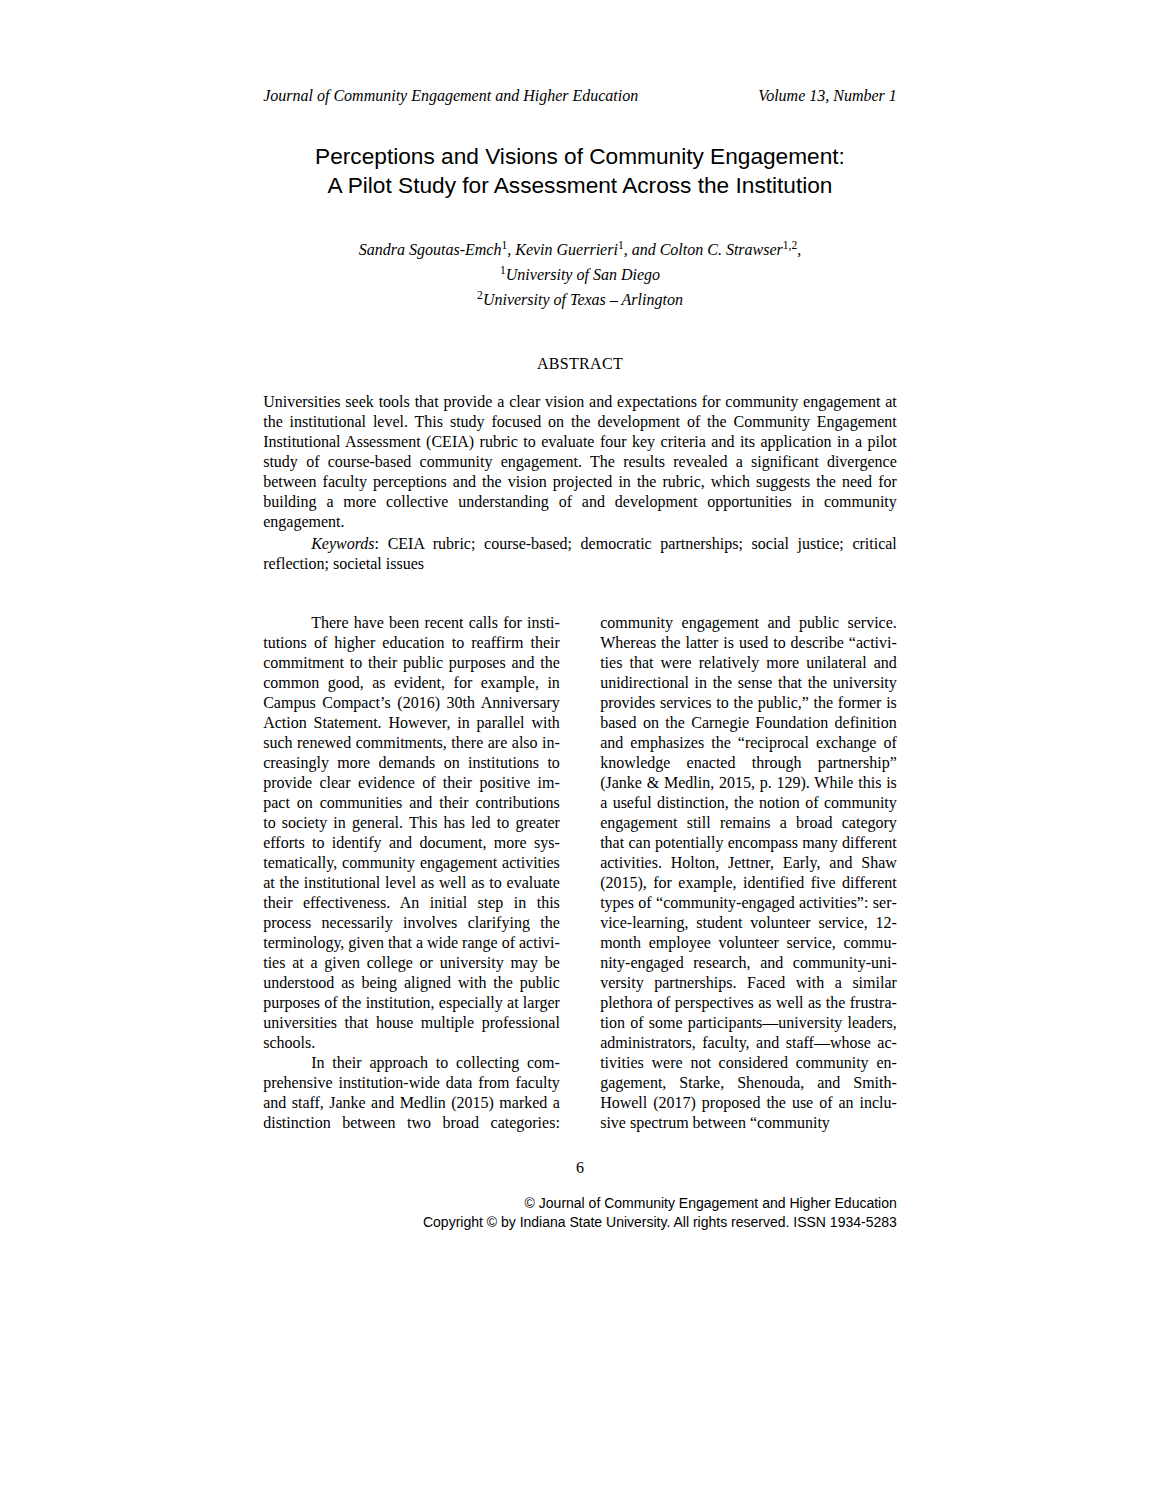Journal of Community Engagement and Higher Education Volume 13, Number 1
Perceptions and Visions of Community Engagement:
A Pilot Study for Assessment Across the Institution
Sandra Sgoutas-Emch1, Kevin Guerrieri1, and Colton C. Strawser1,2, 1University of San Diego 2University of Texas – Arlington
ABSTRACT
Universities seek tools that provide a clear vision and expectations for community engagement at the institutional level. This study focused on the development of the Community Engagement Institutional Assessment (CEIA) rubric to evaluate four key criteria and its application in a pilot study of course-based community engagement. The results revealed a significant divergence between faculty perceptions and the vision projected in the rubric, which suggests the need for building a more collective understanding of and development opportunities in community engagement.
Keywords: CEIA rubric; course-based; democratic partnerships; social justice; critical reflection; societal issues
There have been recent calls for institutions of higher education to reaffirm their commitment to their public purposes and the common good, as evident, for example, in Campus Compact’s (2016) 30th Anniversary Action Statement. However, in parallel with such renewed commitments, there are also increasingly more demands on institutions to provide clear evidence of their positive impact on communities and their contributions to society in general. This has led to greater efforts to identify and document, more systematically, community engagement activities at the institutional level as well as to evaluate their effectiveness. An initial step in this process necessarily involves clarifying the terminology, given that a wide range of activities at a given college or university may be understood as being aligned with the public purposes of the institution, especially at larger universities that house multiple professional schools.
In their approach to collecting comprehensive institution-wide data from faculty and staff, Janke and Medlin (2015) marked a distinction between two broad categories: community engagement and public service. Whereas the latter is used to describe “activities that were relatively more unilateral and unidirectional in the sense that the university provides services to the public,” the former is based on the Carnegie Foundation definition and emphasizes the “reciprocal exchange of knowledge enacted through partnership” (Janke & Medlin, 2015, p. 129). While this is a useful distinction, the notion of community engagement still remains a broad category that can potentially encompass many different activities. Holton, Jettner, Early, and Shaw (2015), for example, identified five different types of “community-engaged activities”: service-learning, student volunteer service, 12-month employee volunteer service, community-engaged research, and community-university partnerships. Faced with a similar plethora of perspectives as well as the frustration of some participants—university leaders, administrators, faculty, and staff—whose activities were not considered community engagement, Starke, Shenouda, and Smith-Howell (2017) proposed the use of an inclusive spectrum between “community
6
© Journal of Community Engagement and Higher Education
Copyright © by Indiana State University. All rights reserved. ISSN 1934-5283